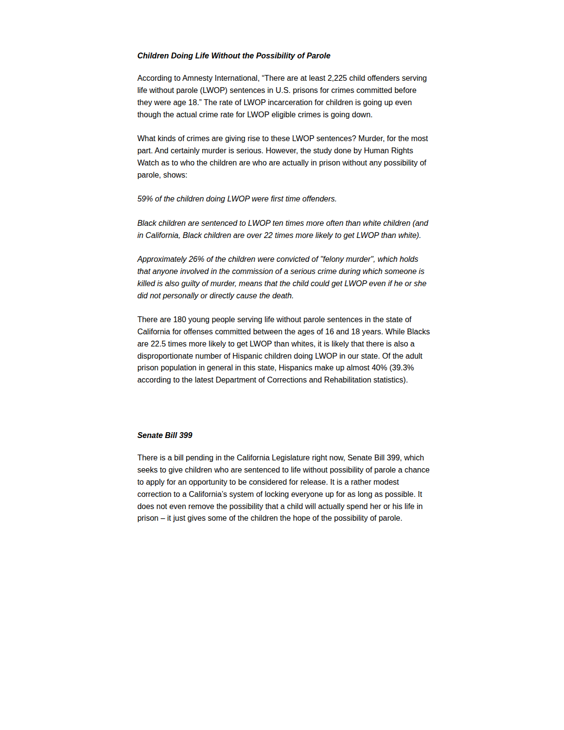Children Doing Life Without the Possibility of Parole
According to Amnesty International, “There are at least 2,225 child offenders serving life without parole (LWOP) sentences in U.S. prisons for crimes committed before they were age 18.” The rate of LWOP incarceration for children is going up even though the actual crime rate for LWOP eligible crimes is going down.
What kinds of crimes are giving rise to these LWOP sentences? Murder, for the most part. And certainly murder is serious. However, the study done by Human Rights Watch as to who the children are who are actually in prison without any possibility of parole, shows:
59% of the children doing LWOP were first time offenders.
Black children are sentenced to LWOP ten times more often than white children (and in California, Black children are over 22 times more likely to get LWOP than white).
Approximately 26% of the children were convicted of "felony murder", which holds that anyone involved in the commission of a serious crime during which someone is killed is also guilty of murder, means that the child could get LWOP even if he or she did not personally or directly cause the death.
There are 180 young people serving life without parole sentences in the state of California for offenses committed between the ages of 16 and 18 years. While Blacks are 22.5 times more likely to get LWOP than whites, it is likely that there is also a disproportionate number of Hispanic children doing LWOP in our state. Of the adult prison population in general in this state, Hispanics make up almost 40% (39.3% according to the latest Department of Corrections and Rehabilitation statistics).
Senate Bill 399
There is a bill pending in the California Legislature right now, Senate Bill 399, which seeks to give children who are sentenced to life without possibility of parole a chance to apply for an opportunity to be considered for release. It is a rather modest correction to a California’s system of locking everyone up for as long as possible. It does not even remove the possibility that a child will actually spend her or his life in prison – it just gives some of the children the hope of the possibility of parole.